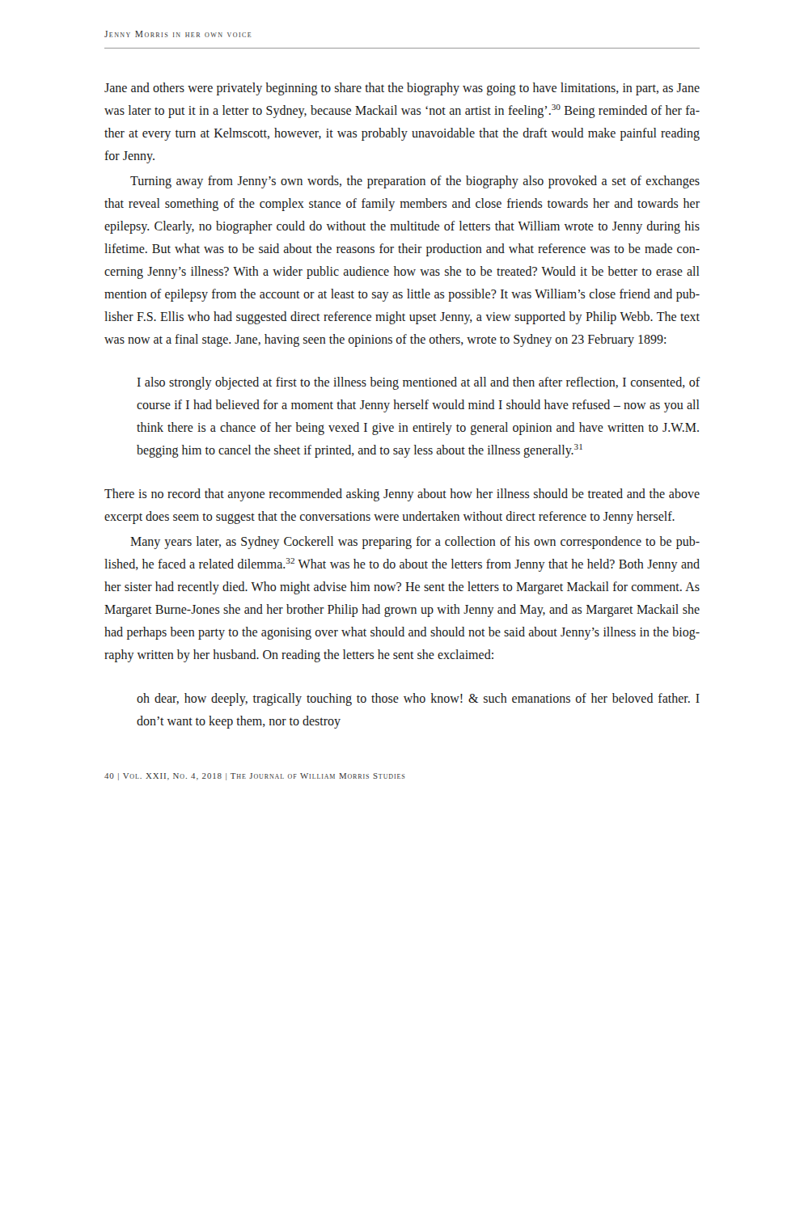Jenny Morris in her own voice
Jane and others were privately beginning to share that the biography was going to have limitations, in part, as Jane was later to put it in a letter to Sydney, because Mackail was ‘not an artist in feeling’.30 Being reminded of her father at every turn at Kelmscott, however, it was probably unavoidable that the draft would make painful reading for Jenny.
Turning away from Jenny’s own words, the preparation of the biography also provoked a set of exchanges that reveal something of the complex stance of family members and close friends towards her and towards her epilepsy. Clearly, no biographer could do without the multitude of letters that William wrote to Jenny during his lifetime. But what was to be said about the reasons for their production and what reference was to be made concerning Jenny’s illness? With a wider public audience how was she to be treated? Would it be better to erase all mention of epilepsy from the account or at least to say as little as possible? It was William’s close friend and publisher F.S. Ellis who had suggested direct reference might upset Jenny, a view supported by Philip Webb. The text was now at a final stage. Jane, having seen the opinions of the others, wrote to Sydney on 23 February 1899:
I also strongly objected at first to the illness being mentioned at all and then after reflection, I consented, of course if I had believed for a moment that Jenny herself would mind I should have refused – now as you all think there is a chance of her being vexed I give in entirely to general opinion and have written to J.W.M. begging him to cancel the sheet if printed, and to say less about the illness generally.31
There is no record that anyone recommended asking Jenny about how her illness should be treated and the above excerpt does seem to suggest that the conversations were undertaken without direct reference to Jenny herself.
Many years later, as Sydney Cockerell was preparing for a collection of his own correspondence to be published, he faced a related dilemma.32 What was he to do about the letters from Jenny that he held? Both Jenny and her sister had recently died. Who might advise him now? He sent the letters to Margaret Mackail for comment. As Margaret Burne-Jones she and her brother Philip had grown up with Jenny and May, and as Margaret Mackail she had perhaps been party to the agonising over what should and should not be said about Jenny’s illness in the biography written by her husband. On reading the letters he sent she exclaimed:
oh dear, how deeply, tragically touching to those who know! & such emanations of her beloved father. I don’t want to keep them, nor to destroy
40 | Vol. XXII, No. 4, 2018 | The Journal of William Morris Studies